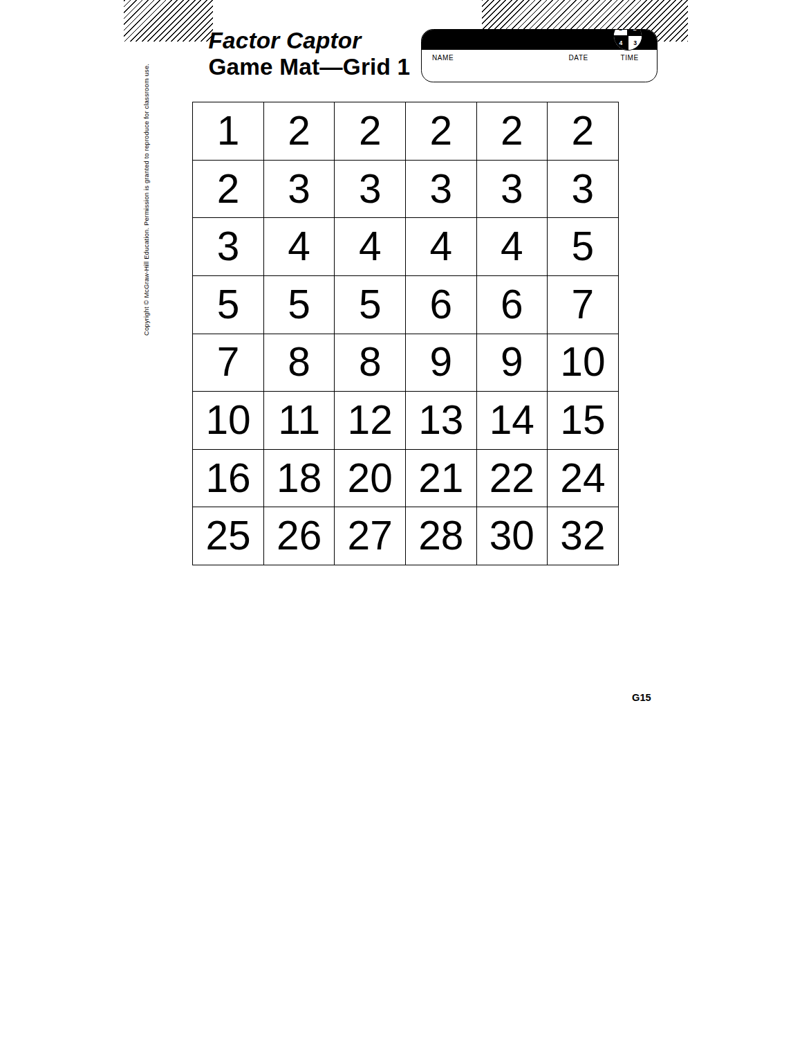Factor Captor Game Mat—Grid 1
1
2
3
4
NAME DATE TIME
| 1 | 2 | 2 | 2 | 2 | 2 |
| 2 | 3 | 3 | 3 | 3 | 3 |
| 3 | 4 | 4 | 4 | 4 | 5 |
| 5 | 5 | 5 | 6 | 6 | 7 |
| 7 | 8 | 8 | 9 | 9 | 10 |
| 10 | 11 | 12 | 13 | 14 | 15 |
| 16 | 18 | 20 | 21 | 22 | 24 |
| 25 | 26 | 27 | 28 | 30 | 32 |
Copyright © McGraw-Hill Education. Permission is granted to reproduce for classroom use.
G15